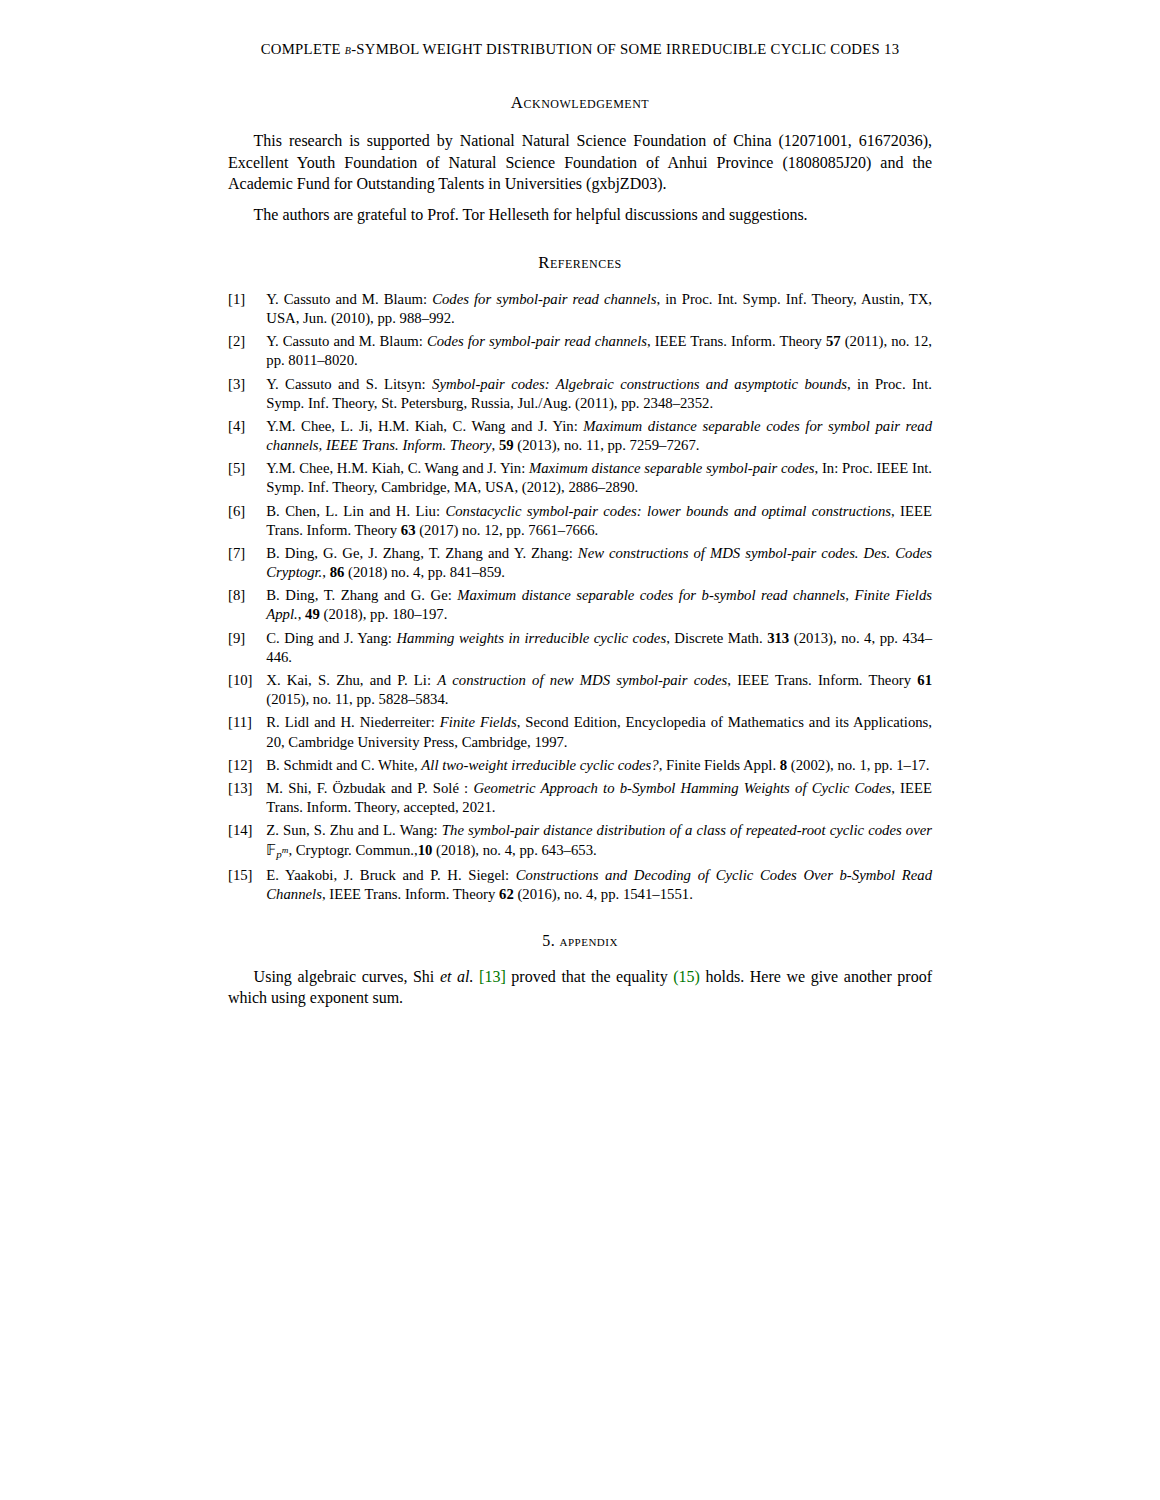COMPLETE b-SYMBOL WEIGHT DISTRIBUTION OF SOME IRREDUCIBLE CYCLIC CODES 13
Acknowledgement
This research is supported by National Natural Science Foundation of China (12071001, 61672036), Excellent Youth Foundation of Natural Science Foundation of Anhui Province (1808085J20) and the Academic Fund for Outstanding Talents in Universities (gxbjZD03).
The authors are grateful to Prof. Tor Helleseth for helpful discussions and suggestions.
References
[1] Y. Cassuto and M. Blaum: Codes for symbol-pair read channels, in Proc. Int. Symp. Inf. Theory, Austin, TX, USA, Jun. (2010), pp. 988–992.
[2] Y. Cassuto and M. Blaum: Codes for symbol-pair read channels, IEEE Trans. Inform. Theory 57 (2011), no. 12, pp. 8011–8020.
[3] Y. Cassuto and S. Litsyn: Symbol-pair codes: Algebraic constructions and asymptotic bounds, in Proc. Int. Symp. Inf. Theory, St. Petersburg, Russia, Jul./Aug. (2011), pp. 2348–2352.
[4] Y.M. Chee, L. Ji, H.M. Kiah, C. Wang and J. Yin: Maximum distance separable codes for symbol pair read channels, IEEE Trans. Inform. Theory, 59 (2013), no. 11, pp. 7259–7267.
[5] Y.M. Chee, H.M. Kiah, C. Wang and J. Yin: Maximum distance separable symbol-pair codes, In: Proc. IEEE Int. Symp. Inf. Theory, Cambridge, MA, USA, (2012), 2886–2890.
[6] B. Chen, L. Lin and H. Liu: Constacyclic symbol-pair codes: lower bounds and optimal constructions, IEEE Trans. Inform. Theory 63 (2017) no. 12, pp. 7661–7666.
[7] B. Ding, G. Ge, J. Zhang, T. Zhang and Y. Zhang: New constructions of MDS symbol-pair codes. Des. Codes Cryptogr., 86 (2018) no. 4, pp. 841–859.
[8] B. Ding, T. Zhang and G. Ge: Maximum distance separable codes for b-symbol read channels, Finite Fields Appl., 49 (2018), pp. 180–197.
[9] C. Ding and J. Yang: Hamming weights in irreducible cyclic codes, Discrete Math. 313 (2013), no. 4, pp. 434–446.
[10] X. Kai, S. Zhu, and P. Li: A construction of new MDS symbol-pair codes, IEEE Trans. Inform. Theory 61 (2015), no. 11, pp. 5828–5834.
[11] R. Lidl and H. Niederreiter: Finite Fields, Second Edition, Encyclopedia of Mathematics and its Applications, 20, Cambridge University Press, Cambridge, 1997.
[12] B. Schmidt and C. White, All two-weight irreducible cyclic codes?, Finite Fields Appl. 8 (2002), no. 1, pp. 1–17.
[13] M. Shi, F. Özbudak and P. Solé : Geometric Approach to b-Symbol Hamming Weights of Cyclic Codes, IEEE Trans. Inform. Theory, accepted, 2021.
[14] Z. Sun, S. Zhu and L. Wang: The symbol-pair distance distribution of a class of repeated-root cyclic codes over 𝔽pm, Cryptogr. Commun.,10 (2018), no. 4, pp. 643–653.
[15] E. Yaakobi, J. Bruck and P. H. Siegel: Constructions and Decoding of Cyclic Codes Over b-Symbol Read Channels, IEEE Trans. Inform. Theory 62 (2016), no. 4, pp. 1541–1551.
5. appendix
Using algebraic curves, Shi et al. [13] proved that the equality (15) holds. Here we give another proof which using exponent sum.